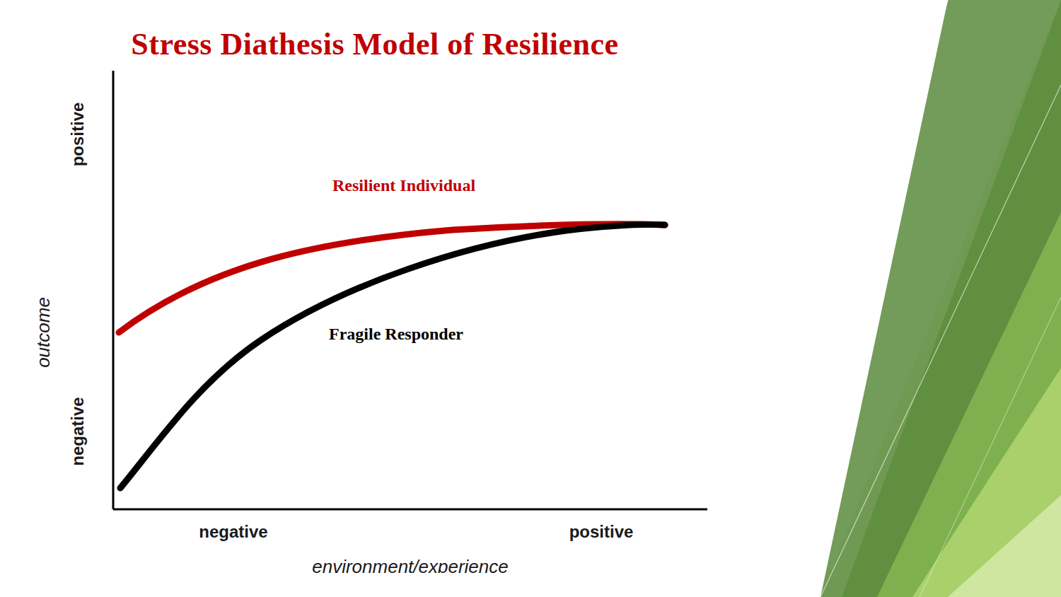Stress Diathesis Model of Resilience
A line chart titled "Stress Diathesis Model of Resilience". The vertical axis is labelled "outcome", ranging from negative at the bottom to positive at the top. The horizontal axis is labelled "environment/experience", ranging from negative on the left to positive on the right. A red curve labelled "Resilient Individual" starts at a moderate outcome under negative environments and rises gently. A black curve labelled "Fragile Responder" starts much lower under negative environments and rises steeply, converging with the red curve at positive environments.
outcome positive negative negative positive environment/experience Resilient Individual Fragile Responder